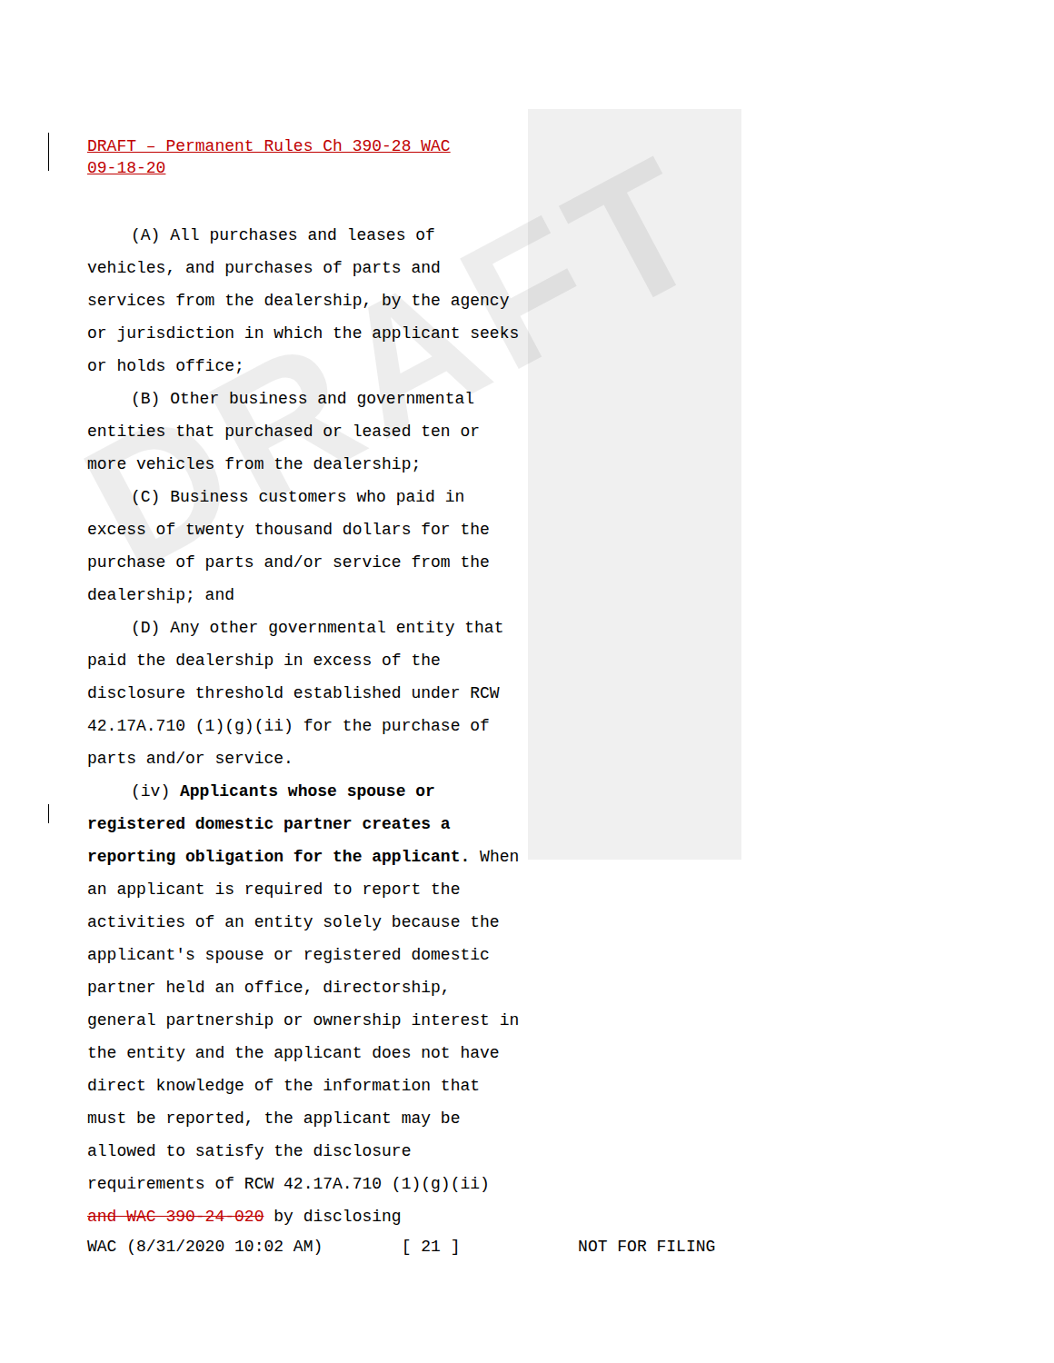DRAFT
DRAFT – Permanent Rules Ch 390-28 WAC09-18-20
(A) All purchases and leases of vehicles, and purchases of parts and services from the dealership, by the agency or jurisdiction in which the applicant seeks or holds office;
(B) Other business and governmental entities that purchased or leased ten or more vehicles from the dealership;
(C) Business customers who paid in excess of twenty thousand dollars for the purchase of parts and/or service from the dealership; and
(D) Any other governmental entity that paid the dealership in excess of the disclosure threshold established under RCW 42.17A.710 (1)(g)(ii) for the purchase of parts and/or service.
(iv) Applicants whose spouse or registered domestic partner creates a reporting obligation for the applicant. When an applicant is required to report the activities of an entity solely because the applicant's spouse or registered domestic partner held an office, directorship, general partnership or ownership interest in the entity and the applicant does not have direct knowledge of the information that must be reported, the applicant may be allowed to satisfy the disclosure requirements of RCW 42.17A.710 (1)(g)(ii) and WAC 390-24-020 by disclosing
WAC (8/31/2020 10:02 AM) [ 21 ] NOT FOR FILING